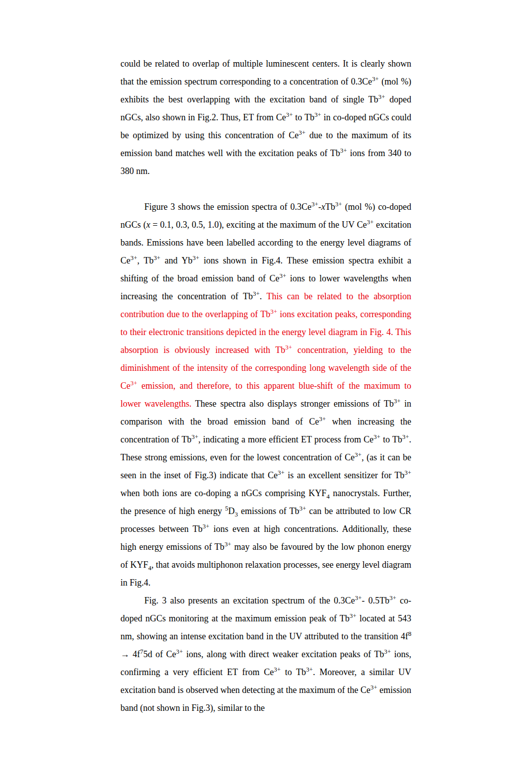could be related to overlap of multiple luminescent centers. It is clearly shown that the emission spectrum corresponding to a concentration of 0.3Ce3+ (mol %) exhibits the best overlapping with the excitation band of single Tb3+ doped nGCs, also shown in Fig.2. Thus, ET from Ce3+ to Tb3+ in co-doped nGCs could be optimized by using this concentration of Ce3+ due to the maximum of its emission band matches well with the excitation peaks of Tb3+ ions from 340 to 380 nm.
Figure 3 shows the emission spectra of 0.3Ce3+-x Tb3+ (mol %) co-doped nGCs (x = 0.1, 0.3, 0.5, 1.0), exciting at the maximum of the UV Ce3+ excitation bands. Emissions have been labelled according to the energy level diagrams of Ce3+, Tb3+ and Yb3+ ions shown in Fig.4. These emission spectra exhibit a shifting of the broad emission band of Ce3+ ions to lower wavelengths when increasing the concentration of Tb3+. This can be related to the absorption contribution due to the overlapping of Tb3+ ions excitation peaks, corresponding to their electronic transitions depicted in the energy level diagram in Fig. 4. This absorption is obviously increased with Tb3+ concentration, yielding to the diminishment of the intensity of the corresponding long wavelength side of the Ce3+ emission, and therefore, to this apparent blue-shift of the maximum to lower wavelengths. These spectra also displays stronger emissions of Tb3+ in comparison with the broad emission band of Ce3+ when increasing the concentration of Tb3+, indicating a more efficient ET process from Ce3+ to Tb3+. These strong emissions, even for the lowest concentration of Ce3+, (as it can be seen in the inset of Fig.3) indicate that Ce3+ is an excellent sensitizer for Tb3+ when both ions are co-doping a nGCs comprising KYF4 nanocrystals. Further, the presence of high energy 5D3 emissions of Tb3+ can be attributed to low CR processes between Tb3+ ions even at high concentrations. Additionally, these high energy emissions of Tb3+ may also be favoured by the low phonon energy of KYF4, that avoids multiphonon relaxation processes, see energy level diagram in Fig.4.
Fig. 3 also presents an excitation spectrum of the 0.3Ce3+- 0.5Tb3+ co-doped nGCs monitoring at the maximum emission peak of Tb3+ located at 543 nm, showing an intense excitation band in the UV attributed to the transition 4f8 → 4f75d of Ce3+ ions, along with direct weaker excitation peaks of Tb3+ ions, confirming a very efficient ET from Ce3+ to Tb3+. Moreover, a similar UV excitation band is observed when detecting at the maximum of the Ce3+ emission band (not shown in Fig.3), similar to the